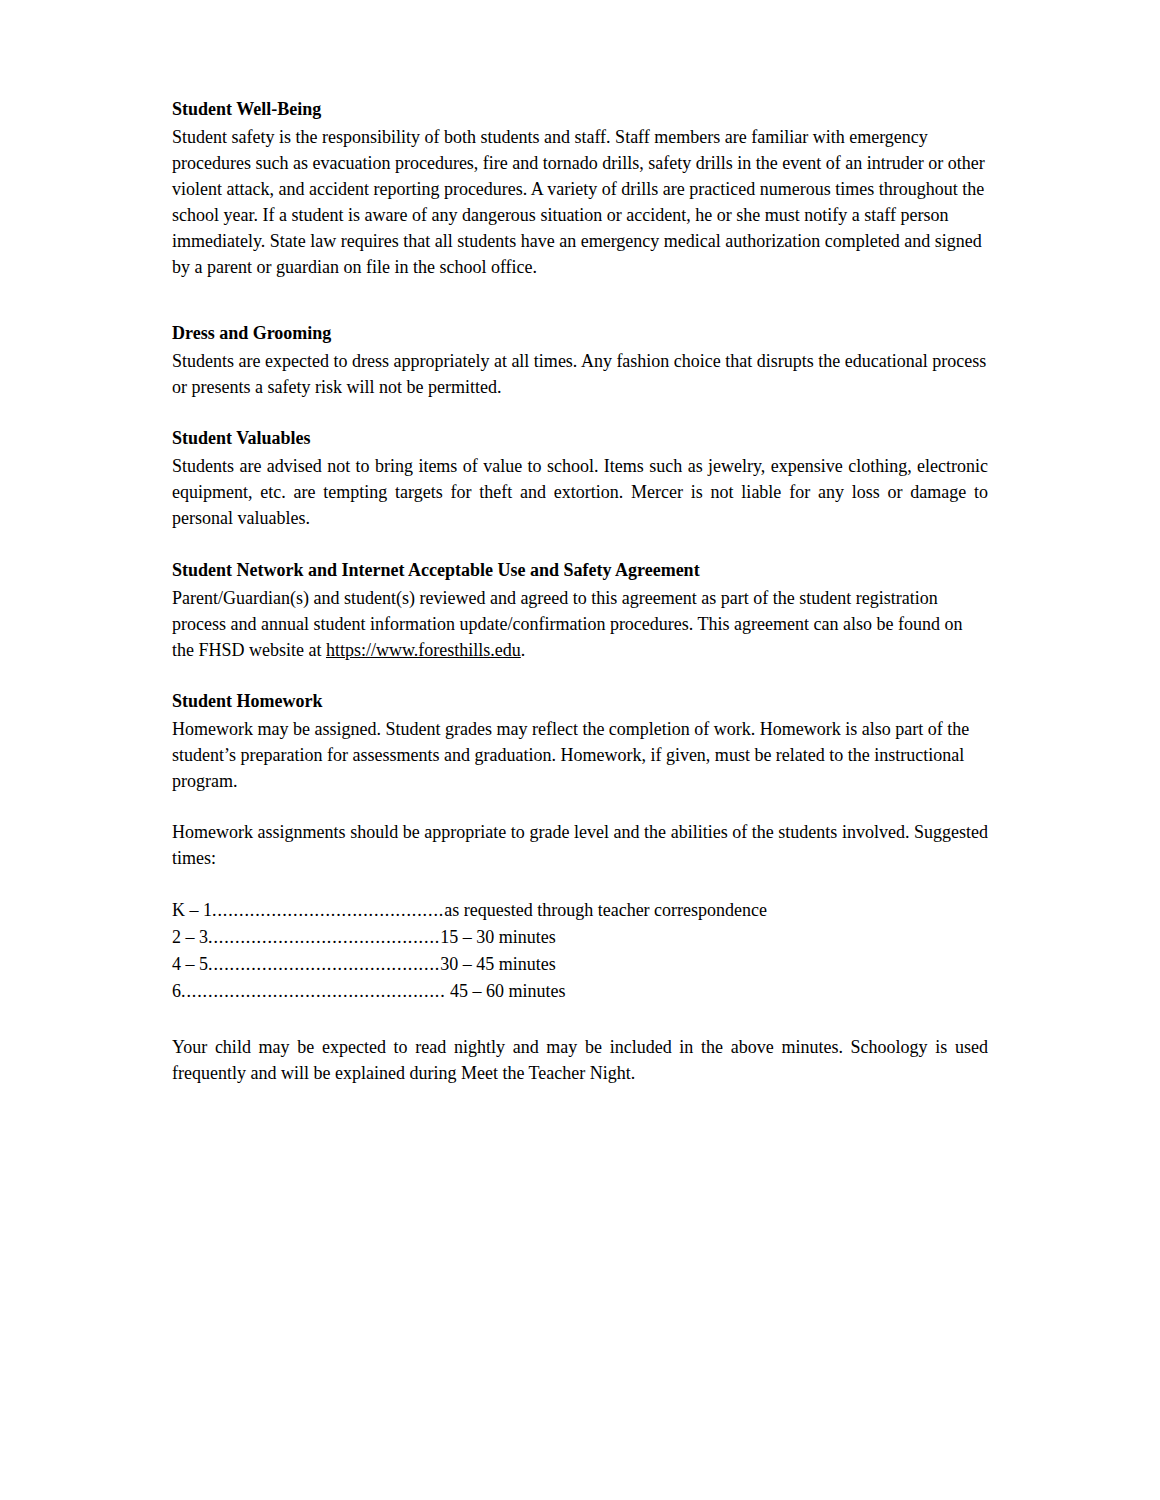Student Well-Being
Student safety is the responsibility of both students and staff. Staff members are familiar with emergency procedures such as evacuation procedures, fire and tornado drills, safety drills in the event of an intruder or other violent attack, and accident reporting procedures. A variety of drills are practiced numerous times throughout the school year. If a student is aware of any dangerous situation or accident, he or she must notify a staff person immediately. State law requires that all students have an emergency medical authorization completed and signed by a parent or guardian on file in the school office.
Dress and Grooming
Students are expected to dress appropriately at all times. Any fashion choice that disrupts the educational process or presents a safety risk will not be permitted.
Student Valuables
Students are advised not to bring items of value to school. Items such as jewelry, expensive clothing, electronic equipment, etc. are tempting targets for theft and extortion. Mercer is not liable for any loss or damage to personal valuables.
Student Network and Internet Acceptable Use and Safety Agreement
Parent/Guardian(s) and student(s) reviewed and agreed to this agreement as part of the student registration process and annual student information update/confirmation procedures. This agreement can also be found on the FHSD website at https://www.foresthills.edu.
Student Homework
Homework may be assigned. Student grades may reflect the completion of work. Homework is also part of the student’s preparation for assessments and graduation. Homework, if given, must be related to the instructional program.
Homework assignments should be appropriate to grade level and the abilities of the students involved. Suggested times:
K – 1........................................... as requested through teacher correspondence
2 – 3........................................... 15 – 30 minutes
4 – 5........................................... 30 – 45 minutes
6................................................. 45 – 60 minutes
Your child may be expected to read nightly and may be included in the above minutes. Schoology is used frequently and will be explained during Meet the Teacher Night.